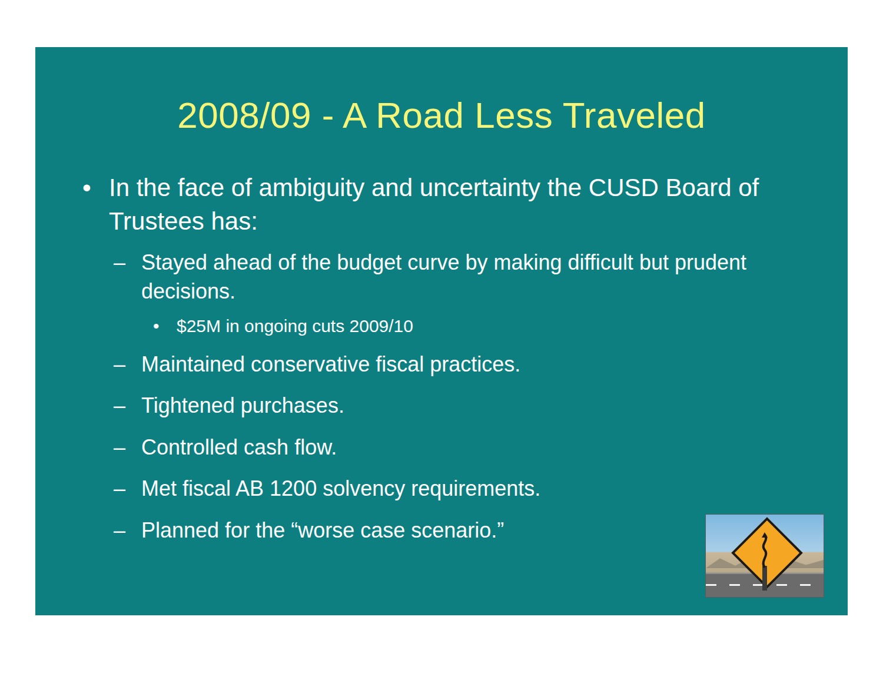2008/09 - A Road Less Traveled
In the face of ambiguity and uncertainty the CUSD Board of Trustees has:
Stayed ahead of the budget curve by making difficult but prudent decisions.
$25M in ongoing cuts 2009/10
Maintained conservative fiscal practices.
Tightened purchases.
Controlled cash flow.
Met fiscal AB 1200 solvency requirements.
Planned for the “worse case scenario.”